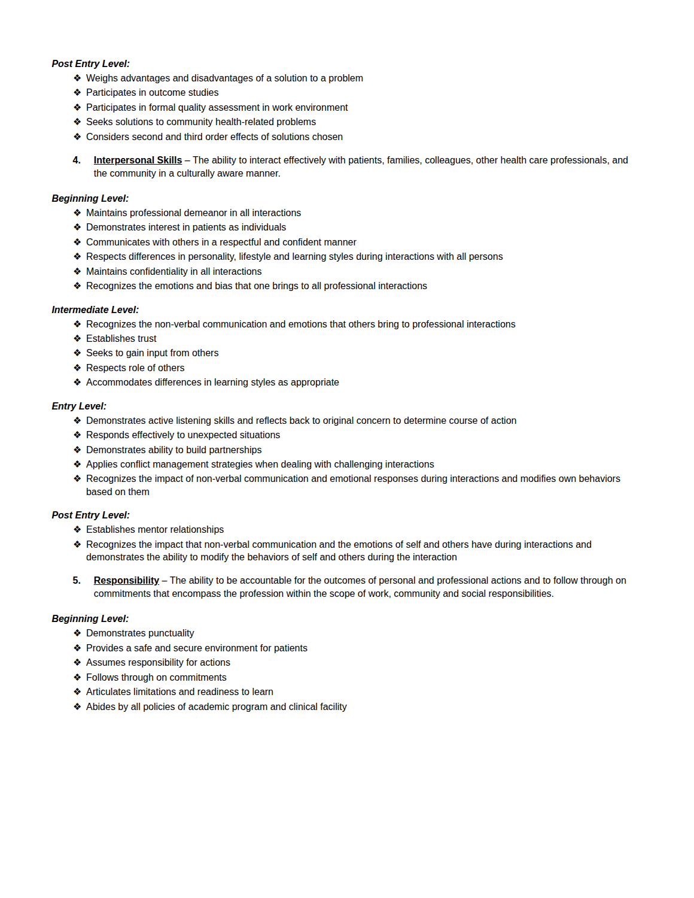Post Entry Level:
Weighs advantages and disadvantages of a solution to a problem
Participates in outcome studies
Participates in formal quality assessment in work environment
Seeks solutions to community health-related problems
Considers second and third order effects of solutions chosen
4. Interpersonal Skills – The ability to interact effectively with patients, families, colleagues, other health care professionals, and the community in a culturally aware manner.
Beginning Level:
Maintains professional demeanor in all interactions
Demonstrates interest in patients as individuals
Communicates with others in a respectful and confident manner
Respects differences in personality, lifestyle and learning styles during interactions with all persons
Maintains confidentiality in all interactions
Recognizes the emotions and bias that one brings to all professional interactions
Intermediate Level:
Recognizes the non-verbal communication and emotions that others bring to professional interactions
Establishes trust
Seeks to gain input from others
Respects role of others
Accommodates differences in learning styles as appropriate
Entry Level:
Demonstrates active listening skills and reflects back to original concern to determine course of action
Responds effectively to unexpected situations
Demonstrates ability to build partnerships
Applies conflict management strategies when dealing with challenging interactions
Recognizes the impact of non-verbal communication and emotional responses during interactions and modifies own behaviors based on them
Post Entry Level:
Establishes mentor relationships
Recognizes the impact that non-verbal communication and the emotions of self and others have during interactions and demonstrates the ability to modify the behaviors of self and others during the interaction
5. Responsibility – The ability to be accountable for the outcomes of personal and professional actions and to follow through on commitments that encompass the profession within the scope of work, community and social responsibilities.
Beginning Level:
Demonstrates punctuality
Provides a safe and secure environment for patients
Assumes responsibility for actions
Follows through on commitments
Articulates limitations and readiness to learn
Abides by all policies of academic program and clinical facility